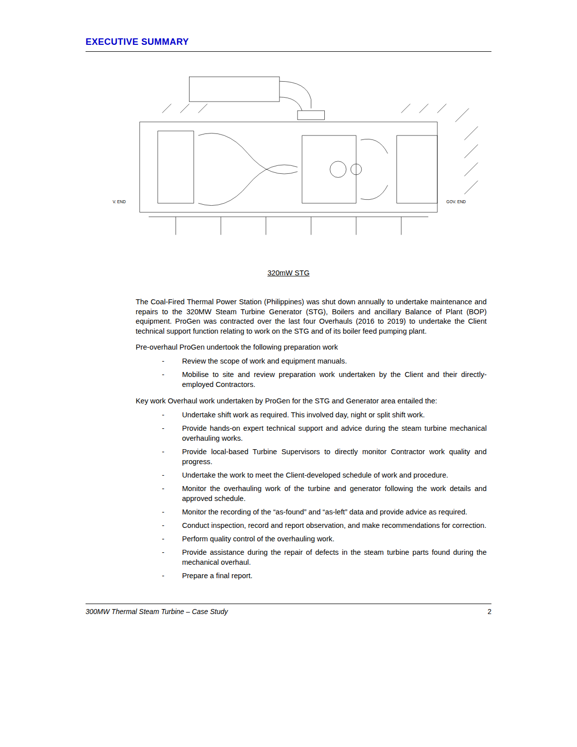EXECUTIVE SUMMARY
320mW STG
The Coal-Fired Thermal Power Station (Philippines) was shut down annually to undertake maintenance and repairs to the 320MW Steam Turbine Generator (STG), Boilers and ancillary Balance of Plant (BOP) equipment. ProGen was contracted over the last four Overhauls (2016 to 2019) to undertake the Client technical support function relating to work on the STG and of its boiler feed pumping plant.
Pre-overhaul ProGen undertook the following preparation work
Review the scope of work and equipment manuals.
Mobilise to site and review preparation work undertaken by the Client and their directly-employed Contractors.
Key work Overhaul work undertaken by ProGen for the STG and Generator area entailed the:
Undertake shift work as required. This involved day, night or split shift work.
Provide hands-on expert technical support and advice during the steam turbine mechanical overhauling works.
Provide local-based Turbine Supervisors to directly monitor Contractor work quality and progress.
Undertake the work to meet the Client-developed schedule of work and procedure.
Monitor the overhauling work of the turbine and generator following the work details and approved schedule.
Monitor the recording of the “as-found” and “as-left” data and provide advice as required.
Conduct inspection, record and report observation, and make recommendations for correction.
Perform quality control of the overhauling work.
Provide assistance during the repair of defects in the steam turbine parts found during the mechanical overhaul.
Prepare a final report.
300MW Thermal Steam Turbine – Case Study 2